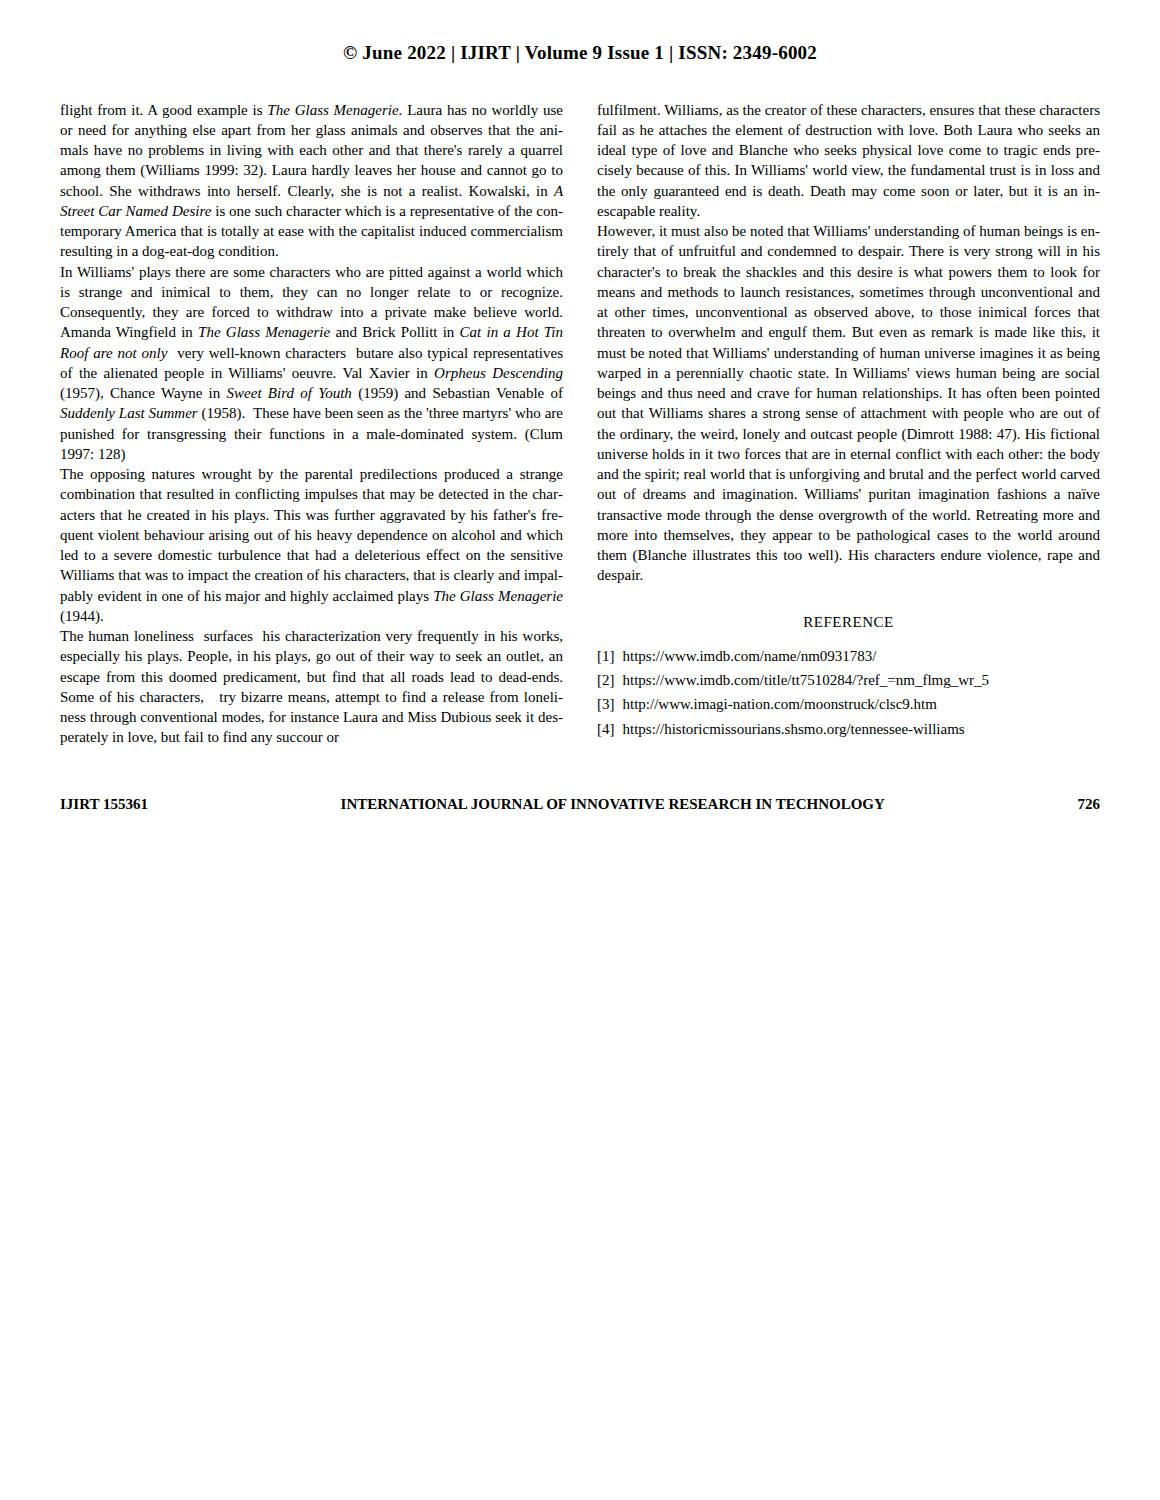© June 2022 | IJIRT | Volume 9 Issue 1 | ISSN: 2349-6002
flight from it. A good example is The Glass Menagerie. Laura has no worldly use or need for anything else apart from her glass animals and observes that the animals have no problems in living with each other and that there's rarely a quarrel among them (Williams 1999: 32). Laura hardly leaves her house and cannot go to school. She withdraws into herself. Clearly, she is not a realist. Kowalski, in A Street Car Named Desire is one such character which is a representative of the contemporary America that is totally at ease with the capitalist induced commercialism resulting in a dog-eat-dog condition.
In Williams' plays there are some characters who are pitted against a world which is strange and inimical to them, they can no longer relate to or recognize. Consequently, they are forced to withdraw into a private make believe world. Amanda Wingfield in The Glass Menagerie and Brick Pollitt in Cat in a Hot Tin Roof are not only very well-known characters butare also typical representatives of the alienated people in Williams' oeuvre. Val Xavier in Orpheus Descending (1957), Chance Wayne in Sweet Bird of Youth (1959) and Sebastian Venable of Suddenly Last Summer (1958). These have been seen as the 'three martyrs' who are punished for transgressing their functions in a male-dominated system. (Clum 1997: 128)
The opposing natures wrought by the parental predilections produced a strange combination that resulted in conflicting impulses that may be detected in the characters that he created in his plays. This was further aggravated by his father's frequent violent behaviour arising out of his heavy dependence on alcohol and which led to a severe domestic turbulence that had a deleterious effect on the sensitive Williams that was to impact the creation of his characters, that is clearly and impalpably evident in one of his major and highly acclaimed plays The Glass Menagerie (1944).
The human loneliness surfaces his characterization very frequently in his works, especially his plays. People, in his plays, go out of their way to seek an outlet, an escape from this doomed predicament, but find that all roads lead to dead-ends. Some of his characters, try bizarre means, attempt to find a release from loneliness through conventional modes, for instance Laura and Miss Dubious seek it desperately in love, but fail to find any succour or
fulfilment. Williams, as the creator of these characters, ensures that these characters fail as he attaches the element of destruction with love. Both Laura who seeks an ideal type of love and Blanche who seeks physical love come to tragic ends precisely because of this. In Williams' world view, the fundamental trust is in loss and the only guaranteed end is death. Death may come soon or later, but it is an inescapable reality.
However, it must also be noted that Williams' understanding of human beings is entirely that of unfruitful and condemned to despair. There is very strong will in his character's to break the shackles and this desire is what powers them to look for means and methods to launch resistances, sometimes through unconventional and at other times, unconventional as observed above, to those inimical forces that threaten to overwhelm and engulf them. But even as remark is made like this, it must be noted that Williams' understanding of human universe imagines it as being warped in a perennially chaotic state. In Williams' views human being are social beings and thus need and crave for human relationships. It has often been pointed out that Williams shares a strong sense of attachment with people who are out of the ordinary, the weird, lonely and outcast people (Dimrott 1988: 47). His fictional universe holds in it two forces that are in eternal conflict with each other: the body and the spirit; real world that is unforgiving and brutal and the perfect world carved out of dreams and imagination. Williams' puritan imagination fashions a naïve transactive mode through the dense overgrowth of the world. Retreating more and more into themselves, they appear to be pathological cases to the world around them (Blanche illustrates this too well). His characters endure violence, rape and despair.
REFERENCE
[1] https://www.imdb.com/name/nm0931783/
[2] https://www.imdb.com/title/tt7510284/?ref_=nm_flmg_wr_5
[3] http://www.imagi-nation.com/moonstruck/clsc9.htm
[4] https://historicmissourians.shsmo.org/tennessee-williams
IJIRT 155361
INTERNATIONAL JOURNAL OF INNOVATIVE RESEARCH IN TECHNOLOGY
726